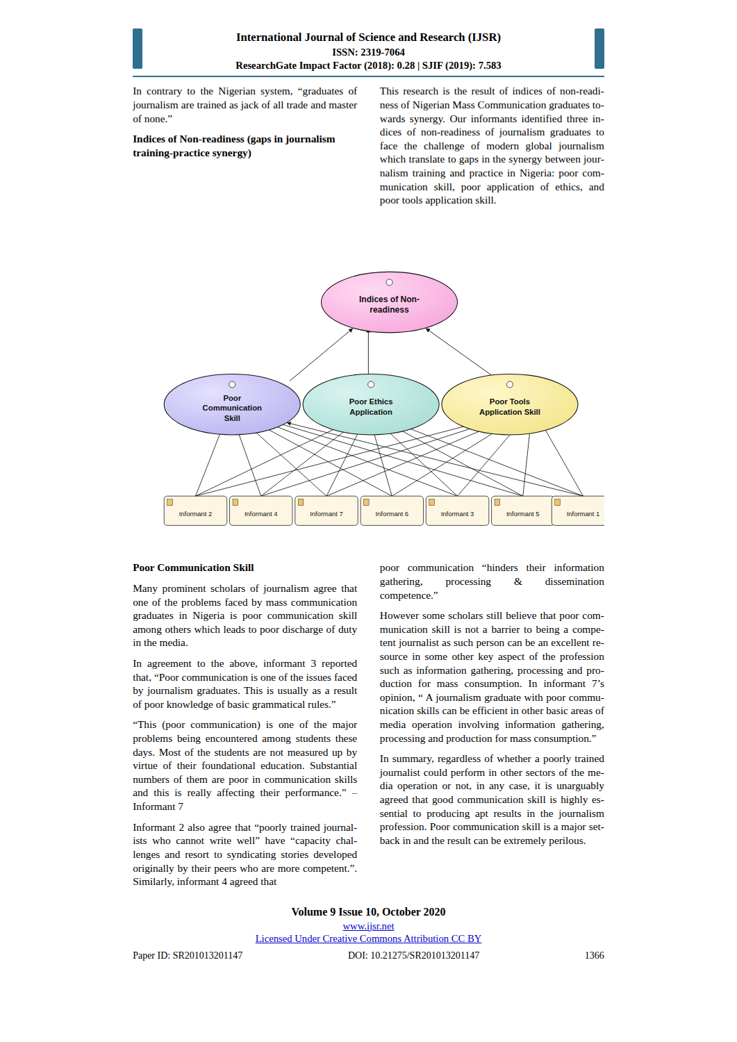International Journal of Science and Research (IJSR)
ISSN: 2319-7064
ResearchGate Impact Factor (2018): 0.28 | SJIF (2019): 7.583
In contrary to the Nigerian system, “graduates of journalism are trained as jack of all trade and master of none.”
Indices of Non-readiness (gaps in journalism training-practice synergy)
This research is the result of indices of non-readiness of Nigerian Mass Communication graduates towards synergy. Our informants identified three indices of non-readiness of journalism graduates to face the challenge of modern global journalism which translate to gaps in the synergy between journalism training and practice in Nigeria: poor communication skill, poor application of ethics, and poor tools application skill.
Indices of Non-readiness concept map Top node: Indices of Non-readiness. Three middle nodes: Poor Communication Skill, Poor Ethics Application, Poor Tools Application Skill. Seven bottom nodes: Informant 2, Informant 4, Informant 7, Informant 6, Informant 3, Informant 5, Informant 1. Arrows connect informants to the three indices, and the three indices to the top node. Indices of Non- readiness Poor Communication Skill Poor Ethics Application Poor Tools Application Skill Informant 2 Informant 4 Informant 7 Informant 6 Informant 3 Informant 5 Informant 1
Poor Communication Skill
Many prominent scholars of journalism agree that one of the problems faced by mass communication graduates in Nigeria is poor communication skill among others which leads to poor discharge of duty in the media.
In agreement to the above, informant 3 reported that, “Poor communication is one of the issues faced by journalism graduates. This is usually as a result of poor knowledge of basic grammatical rules.”
“This (poor communication) is one of the major problems being encountered among students these days. Most of the students are not measured up by virtue of their foundational education. Substantial numbers of them are poor in communication skills and this is really affecting their performance.” – Informant 7
Informant 2 also agree that “poorly trained journalists who cannot write well” have “capacity challenges and resort to syndicating stories developed originally by their peers who are more competent.”. Similarly, informant 4 agreed that
poor communication “hinders their information gathering, processing & dissemination competence.”
However some scholars still believe that poor communication skill is not a barrier to being a competent journalist as such person can be an excellent resource in some other key aspect of the profession such as information gathering, processing and production for mass consumption. In informant 7’s opinion, “ A journalism graduate with poor communication skills can be efficient in other basic areas of media operation involving information gathering, processing and production for mass consumption.”
In summary, regardless of whether a poorly trained journalist could perform in other sectors of the media operation or not, in any case, it is unarguably agreed that good communication skill is highly essential to producing apt results in the journalism profession. Poor communication skill is a major setback in and the result can be extremely perilous.
Volume 9 Issue 10, October 2020
www.ijsr.net
Licensed Under Creative Commons Attribution CC BY
Paper ID: SR201013201147
DOI: 10.21275/SR201013201147
1366